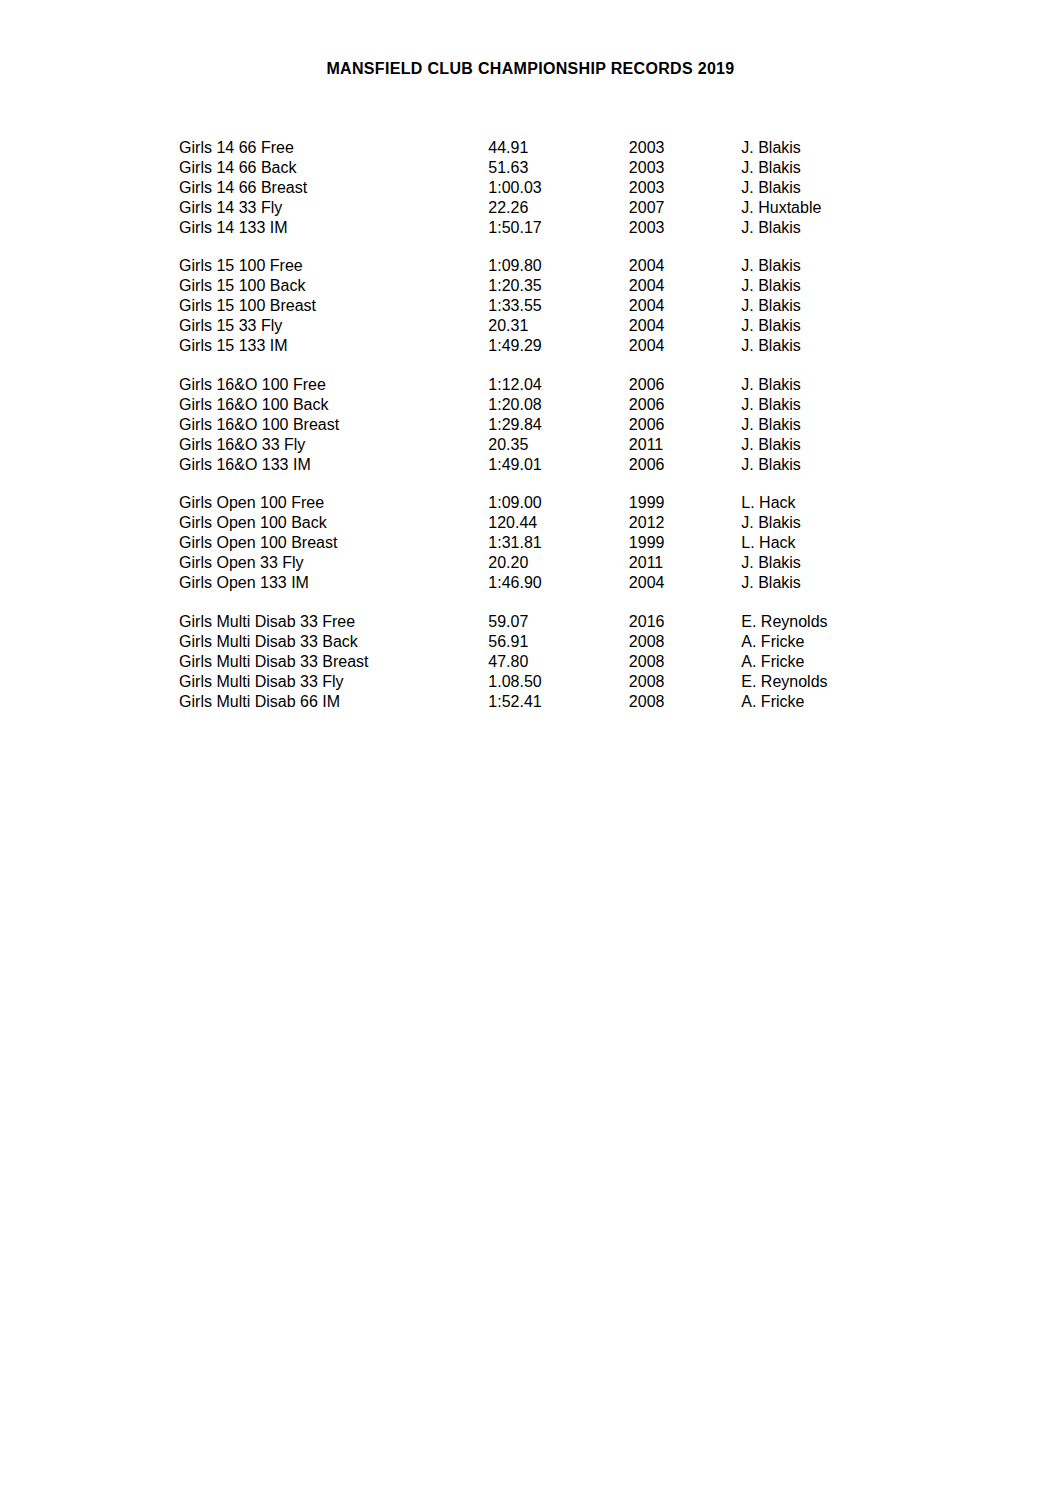MANSFIELD CLUB CHAMPIONSHIP RECORDS 2019
| Girls 14 66 Free | 44.91 | 2003 | J. Blakis |
| Girls 14 66 Back | 51.63 | 2003 | J. Blakis |
| Girls 14 66 Breast | 1:00.03 | 2003 | J. Blakis |
| Girls 14 33 Fly | 22.26 | 2007 | J. Huxtable |
| Girls 14 133 IM | 1:50.17 | 2003 | J. Blakis |
| Girls 15 100 Free | 1:09.80 | 2004 | J. Blakis |
| Girls 15 100 Back | 1:20.35 | 2004 | J. Blakis |
| Girls 15 100 Breast | 1:33.55 | 2004 | J. Blakis |
| Girls 15 33 Fly | 20.31 | 2004 | J. Blakis |
| Girls 15 133 IM | 1:49.29 | 2004 | J. Blakis |
| Girls 16&O 100 Free | 1:12.04 | 2006 | J. Blakis |
| Girls 16&O 100 Back | 1:20.08 | 2006 | J. Blakis |
| Girls 16&O 100 Breast | 1:29.84 | 2006 | J. Blakis |
| Girls 16&O 33 Fly | 20.35 | 2011 | J. Blakis |
| Girls 16&O 133 IM | 1:49.01 | 2006 | J. Blakis |
| Girls Open 100 Free | 1:09.00 | 1999 | L. Hack |
| Girls Open 100 Back | 120.44 | 2012 | J. Blakis |
| Girls Open 100 Breast | 1:31.81 | 1999 | L. Hack |
| Girls Open 33 Fly | 20.20 | 2011 | J. Blakis |
| Girls Open 133 IM | 1:46.90 | 2004 | J. Blakis |
| Girls Multi Disab 33 Free | 59.07 | 2016 | E. Reynolds |
| Girls Multi Disab 33 Back | 56.91 | 2008 | A. Fricke |
| Girls Multi Disab 33 Breast | 47.80 | 2008 | A. Fricke |
| Girls Multi Disab 33 Fly | 1.08.50 | 2008 | E. Reynolds |
| Girls Multi Disab 66 IM | 1:52.41 | 2008 | A. Fricke |